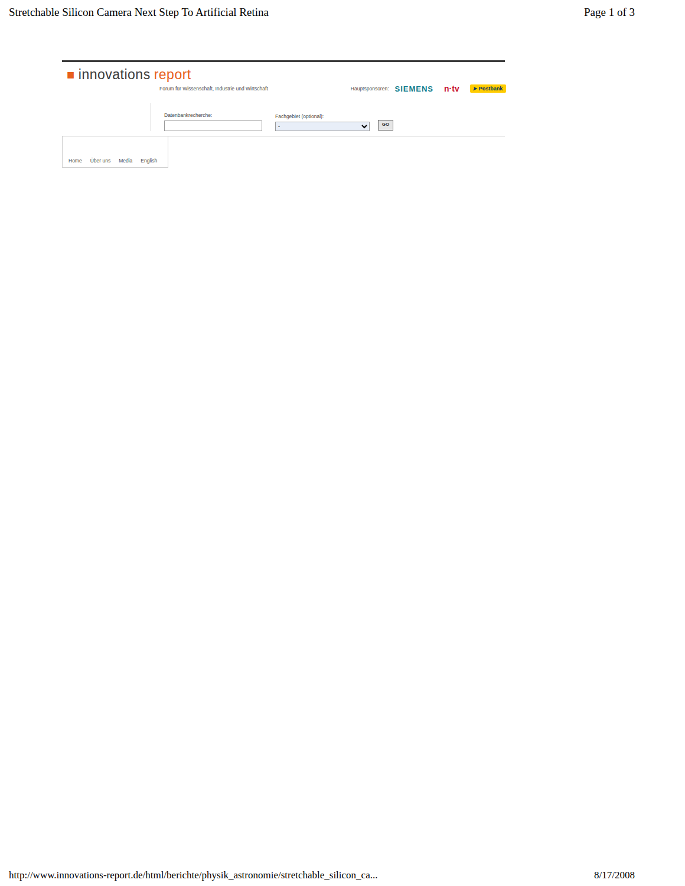Stretchable Silicon Camera Next Step To Artificial Retina
Page 1 of 3
■ innovations report
Forum für Wissenschaft, Industrie und Wirtschaft
Hauptsponsoren: SIEMENS n·tv ➤Postbank
Datenbankrecherche:
Fachgebiet (optional): -
GO
Home
Über uns
Media
English
http://www.innovations-report.de/html/berichte/physik_astronomie/stretchable_silicon_ca...
8/17/2008